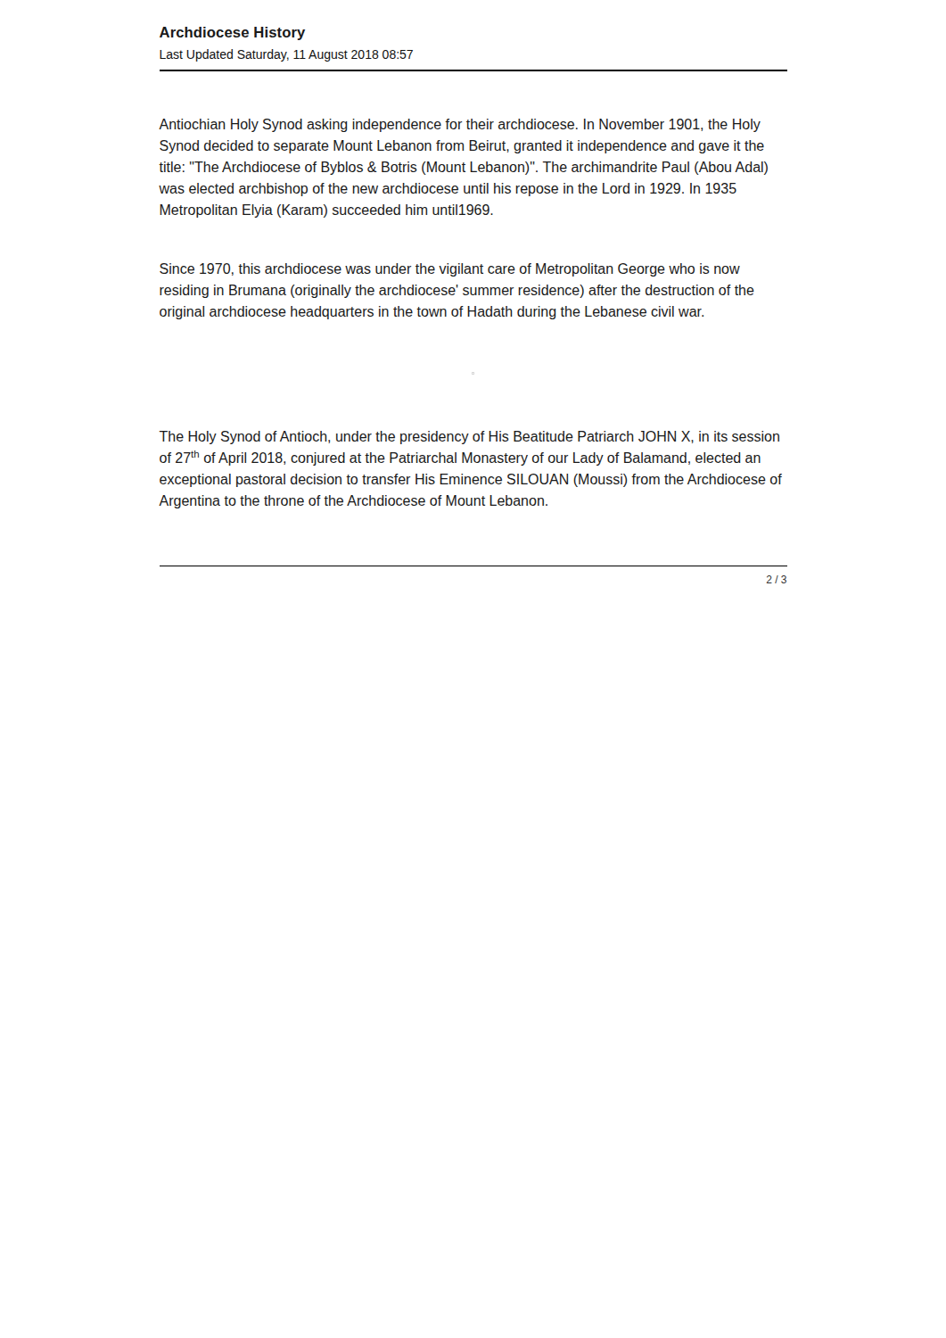Archdiocese History
Last Updated Saturday, 11 August 2018 08:57
Antiochian Holy Synod asking independence for their archdiocese. In November 1901, the Holy Synod decided to separate Mount Lebanon from Beirut, granted it independence and gave it the title: "The Archdiocese of Byblos & Botris (Mount Lebanon)". The archimandrite Paul (Abou Adal) was elected archbishop of the new archdiocese until his repose in the Lord in 1929. In 1935 Metropolitan Elyia (Karam) succeeded him until1969.
Since 1970, this archdiocese was under the vigilant care of Metropolitan George who is now residing in Brumana (originally the archdiocese' summer residence) after the destruction of the original archdiocese headquarters in the town of Hadath during the Lebanese civil war.
The Holy Synod of Antioch, under the presidency of His Beatitude Patriarch JOHN X, in its session of 27th of April 2018, conjured at the Patriarchal Monastery of our Lady of Balamand, elected an exceptional pastoral decision to transfer His Eminence SILOUAN (Moussi) from the Archdiocese of Argentina to the throne of the Archdiocese of Mount Lebanon.
2 / 3